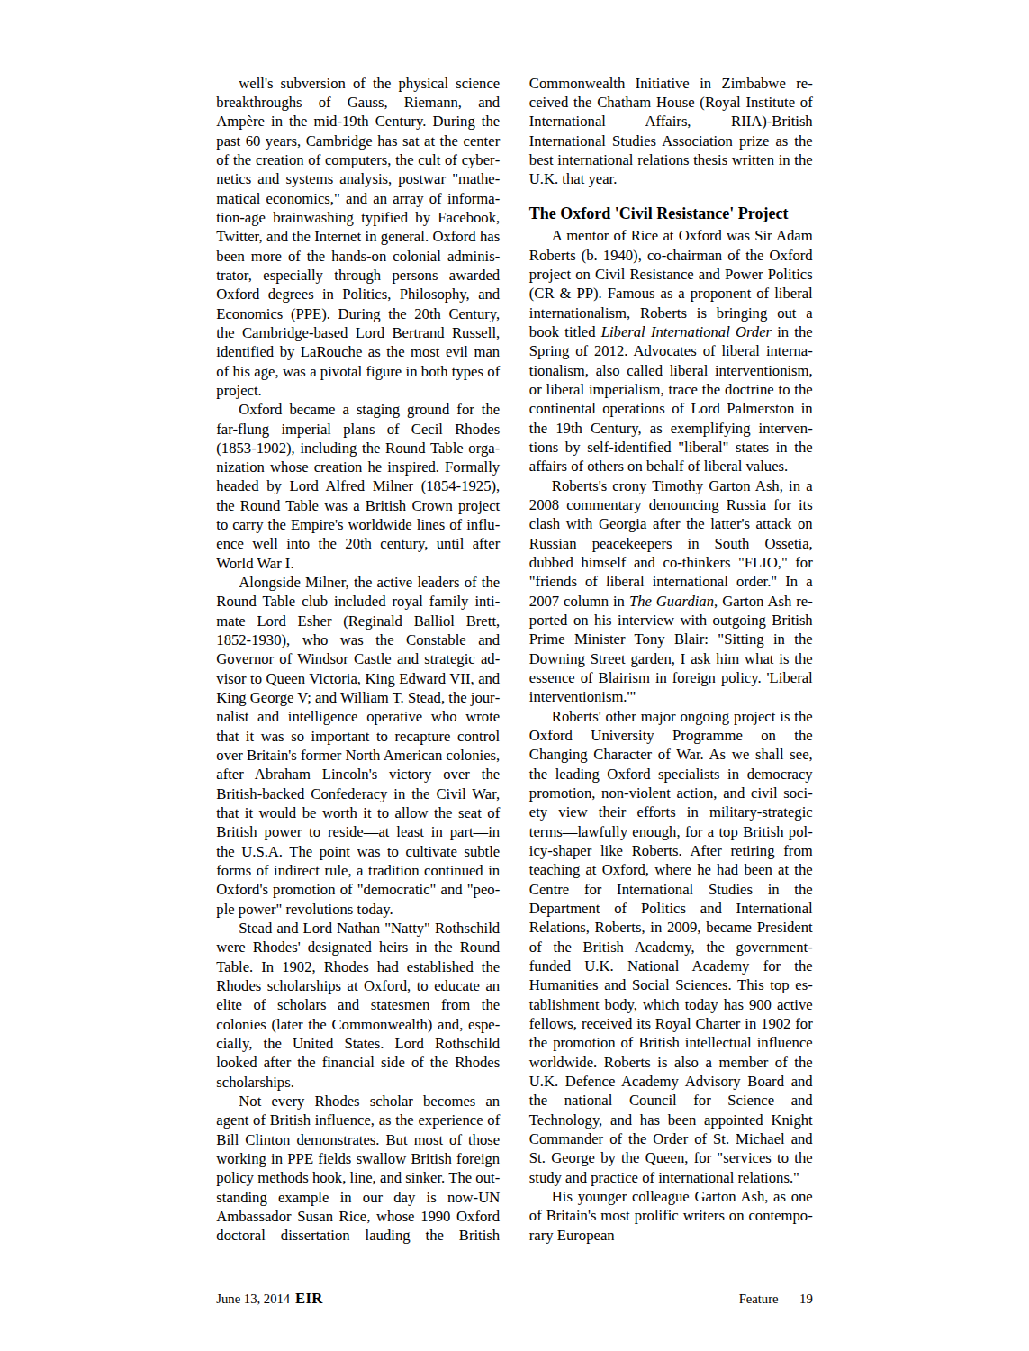well's subversion of the physical science breakthroughs of Gauss, Riemann, and Ampère in the mid-19th Century. During the past 60 years, Cambridge has sat at the center of the creation of computers, the cult of cybernetics and systems analysis, postwar "mathematical economics," and an array of information-age brainwashing typified by Facebook, Twitter, and the Internet in general. Oxford has been more of the hands-on colonial administrator, especially through persons awarded Oxford degrees in Politics, Philosophy, and Economics (PPE). During the 20th Century, the Cambridge-based Lord Bertrand Russell, identified by LaRouche as the most evil man of his age, was a pivotal figure in both types of project.
Oxford became a staging ground for the far-flung imperial plans of Cecil Rhodes (1853-1902), including the Round Table organization whose creation he inspired. Formally headed by Lord Alfred Milner (1854-1925), the Round Table was a British Crown project to carry the Empire's worldwide lines of influence well into the 20th century, until after World War I.
Alongside Milner, the active leaders of the Round Table club included royal family intimate Lord Esher (Reginald Balliol Brett, 1852-1930), who was the Constable and Governor of Windsor Castle and strategic advisor to Queen Victoria, King Edward VII, and King George V; and William T. Stead, the journalist and intelligence operative who wrote that it was so important to recapture control over Britain's former North American colonies, after Abraham Lincoln's victory over the British-backed Confederacy in the Civil War, that it would be worth it to allow the seat of British power to reside—at least in part—in the U.S.A. The point was to cultivate subtle forms of indirect rule, a tradition continued in Oxford's promotion of "democratic" and "people power" revolutions today.
Stead and Lord Nathan "Natty" Rothschild were Rhodes' designated heirs in the Round Table. In 1902, Rhodes had established the Rhodes scholarships at Oxford, to educate an elite of scholars and statesmen from the colonies (later the Commonwealth) and, especially, the United States. Lord Rothschild looked after the financial side of the Rhodes scholarships.
Not every Rhodes scholar becomes an agent of British influence, as the experience of Bill Clinton demonstrates. But most of those working in PPE fields swallow British foreign policy methods hook, line, and sinker. The outstanding example in our day is now-UN Ambassador Susan Rice, whose 1990 Oxford doctoral dissertation lauding the British Commonwealth Initiative in Zimbabwe received the Chatham House (Royal Institute of International Affairs, RIIA)-British International Studies Association prize as the best international relations thesis written in the U.K. that year.
The Oxford 'Civil Resistance' Project
A mentor of Rice at Oxford was Sir Adam Roberts (b. 1940), co-chairman of the Oxford project on Civil Resistance and Power Politics (CR & PP). Famous as a proponent of liberal internationalism, Roberts is bringing out a book titled Liberal International Order in the Spring of 2012. Advocates of liberal internationalism, also called liberal interventionism, or liberal imperialism, trace the doctrine to the continental operations of Lord Palmerston in the 19th Century, as exemplifying interventions by self-identified "liberal" states in the affairs of others on behalf of liberal values.
Roberts's crony Timothy Garton Ash, in a 2008 commentary denouncing Russia for its clash with Georgia after the latter's attack on Russian peacekeepers in South Ossetia, dubbed himself and co-thinkers "FLIO," for "friends of liberal international order." In a 2007 column in The Guardian, Garton Ash reported on his interview with outgoing British Prime Minister Tony Blair: "Sitting in the Downing Street garden, I ask him what is the essence of Blairism in foreign policy. 'Liberal interventionism.'"
Roberts' other major ongoing project is the Oxford University Programme on the Changing Character of War. As we shall see, the leading Oxford specialists in democracy promotion, non-violent action, and civil society view their efforts in military-strategic terms—lawfully enough, for a top British policy-shaper like Roberts. After retiring from teaching at Oxford, where he had been at the Centre for International Studies in the Department of Politics and International Relations, Roberts, in 2009, became President of the British Academy, the government-funded U.K. National Academy for the Humanities and Social Sciences. This top establishment body, which today has 900 active fellows, received its Royal Charter in 1902 for the promotion of British intellectual influence worldwide. Roberts is also a member of the U.K. Defence Academy Advisory Board and the national Council for Science and Technology, and has been appointed Knight Commander of the Order of St. Michael and St. George by the Queen, for "services to the study and practice of international relations."
His younger colleague Garton Ash, as one of Britain's most prolific writers on contemporary European
June 13, 2014EIR
Feature19